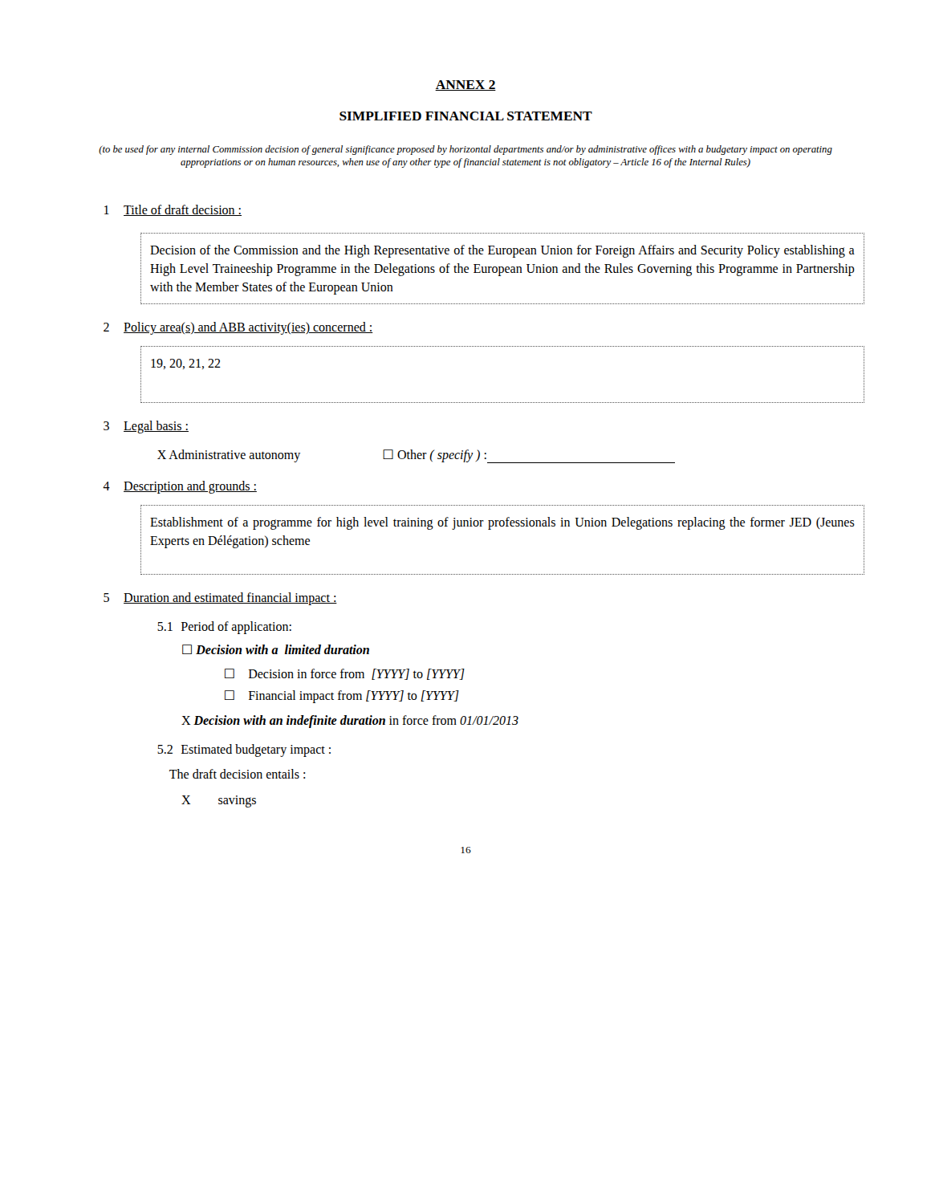ANNEX 2
SIMPLIFIED FINANCIAL STATEMENT
(to be used for any internal Commission decision of general significance proposed by horizontal departments and/or by administrative offices with a budgetary impact on operating appropriations or on human resources, when use of any other type of financial statement is not obligatory – Article 16 of the Internal Rules)
Title of draft decision :
Decision of the Commission and the High Representative of the European Union for Foreign Affairs and Security Policy establishing a High Level Traineeship Programme in the Delegations of the European Union and the Rules Governing this Programme in Partnership with the Member States of the European Union
Policy area(s) and ABB activity(ies) concerned :
19, 20, 21, 22
Legal basis :
X Administrative autonomy ☐ Other ( specify ) :
Description and grounds :
Establishment of a programme for high level training of junior professionals in Union Delegations replacing the former JED (Jeunes Experts en Délégation) scheme
Duration and estimated financial impact :
5.1 Period of application:
☐ Decision with a limited duration
☐ Decision in force from [YYYY] to [YYYY]
☐ Financial impact from [YYYY] to [YYYY]
X Decision with an indefinite duration in force from 01/01/2013
5.2 Estimated budgetary impact :
The draft decision entails :
X savings
16